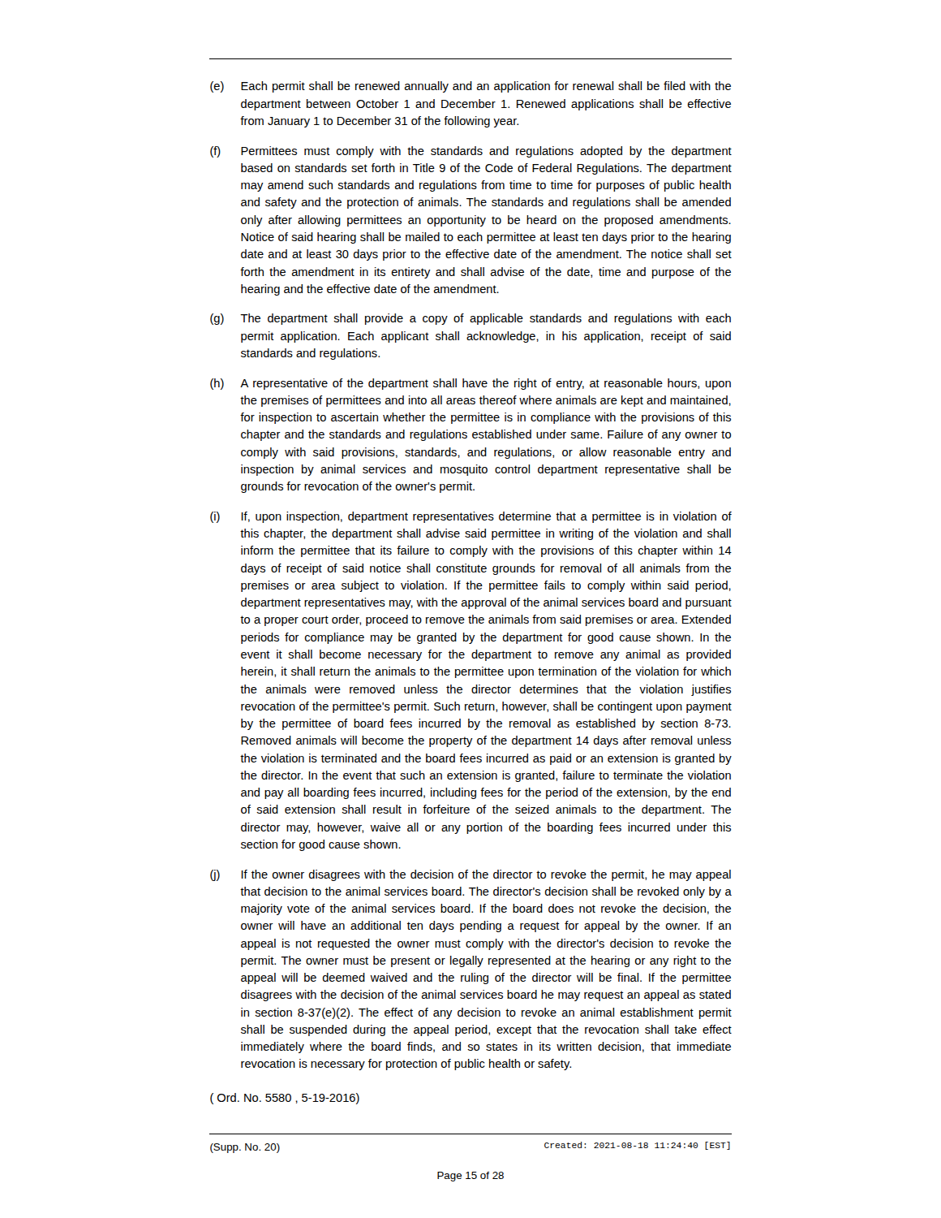(e)
Each permit shall be renewed annually and an application for renewal shall be filed with the department between October 1 and December 1. Renewed applications shall be effective from January 1 to December 31 of the following year.
(f)
Permittees must comply with the standards and regulations adopted by the department based on standards set forth in Title 9 of the Code of Federal Regulations. The department may amend such standards and regulations from time to time for purposes of public health and safety and the protection of animals. The standards and regulations shall be amended only after allowing permittees an opportunity to be heard on the proposed amendments. Notice of said hearing shall be mailed to each permittee at least ten days prior to the hearing date and at least 30 days prior to the effective date of the amendment. The notice shall set forth the amendment in its entirety and shall advise of the date, time and purpose of the hearing and the effective date of the amendment.
(g)
The department shall provide a copy of applicable standards and regulations with each permit application. Each applicant shall acknowledge, in his application, receipt of said standards and regulations.
(h)
A representative of the department shall have the right of entry, at reasonable hours, upon the premises of permittees and into all areas thereof where animals are kept and maintained, for inspection to ascertain whether the permittee is in compliance with the provisions of this chapter and the standards and regulations established under same. Failure of any owner to comply with said provisions, standards, and regulations, or allow reasonable entry and inspection by animal services and mosquito control department representative shall be grounds for revocation of the owner's permit.
(i)
If, upon inspection, department representatives determine that a permittee is in violation of this chapter, the department shall advise said permittee in writing of the violation and shall inform the permittee that its failure to comply with the provisions of this chapter within 14 days of receipt of said notice shall constitute grounds for removal of all animals from the premises or area subject to violation. If the permittee fails to comply within said period, department representatives may, with the approval of the animal services board and pursuant to a proper court order, proceed to remove the animals from said premises or area. Extended periods for compliance may be granted by the department for good cause shown. In the event it shall become necessary for the department to remove any animal as provided herein, it shall return the animals to the permittee upon termination of the violation for which the animals were removed unless the director determines that the violation justifies revocation of the permittee's permit. Such return, however, shall be contingent upon payment by the permittee of board fees incurred by the removal as established by section 8-73. Removed animals will become the property of the department 14 days after removal unless the violation is terminated and the board fees incurred as paid or an extension is granted by the director. In the event that such an extension is granted, failure to terminate the violation and pay all boarding fees incurred, including fees for the period of the extension, by the end of said extension shall result in forfeiture of the seized animals to the department. The director may, however, waive all or any portion of the boarding fees incurred under this section for good cause shown.
(j)
If the owner disagrees with the decision of the director to revoke the permit, he may appeal that decision to the animal services board. The director's decision shall be revoked only by a majority vote of the animal services board. If the board does not revoke the decision, the owner will have an additional ten days pending a request for appeal by the owner. If an appeal is not requested the owner must comply with the director's decision to revoke the permit. The owner must be present or legally represented at the hearing or any right to the appeal will be deemed waived and the ruling of the director will be final. If the permittee disagrees with the decision of the animal services board he may request an appeal as stated in section 8-37(e)(2). The effect of any decision to revoke an animal establishment permit shall be suspended during the appeal period, except that the revocation shall take effect immediately where the board finds, and so states in its written decision, that immediate revocation is necessary for protection of public health or safety.
( Ord. No. 5580 , 5-19-2016)
(Supp. No. 20)
Created: 2021-08-18 11:24:40 [EST]
Page 15 of 28